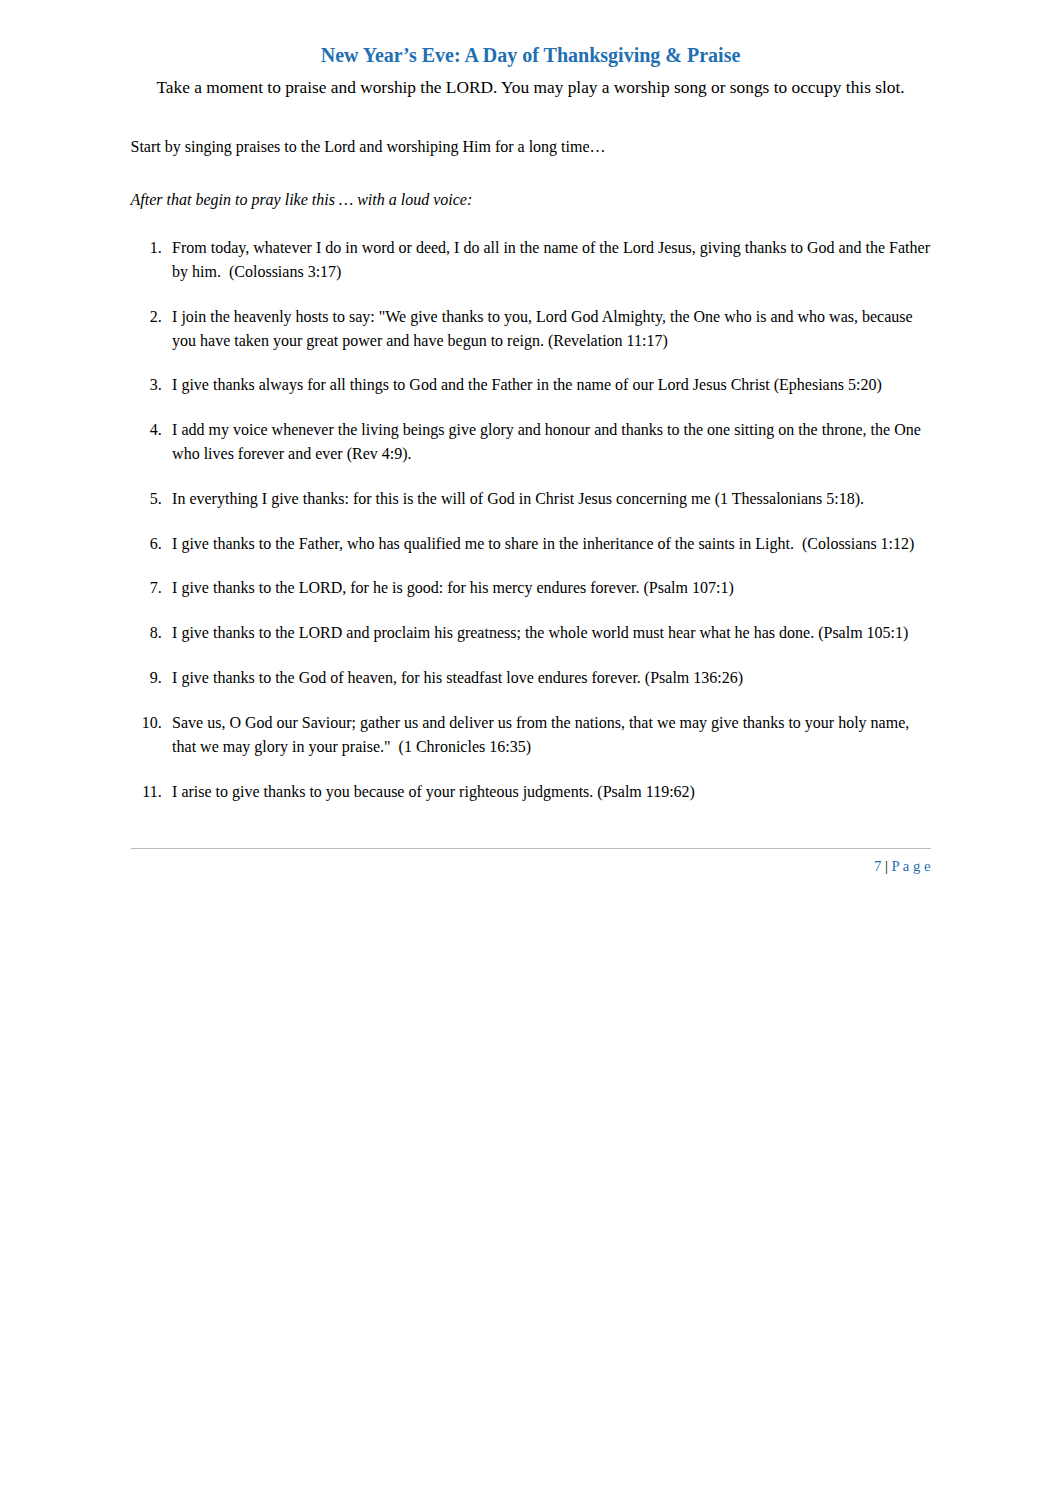New Year’s Eve: A Day of Thanksgiving & Praise
Take a moment to praise and worship the LORD. You may play a worship song or songs to occupy this slot.
Start by singing praises to the Lord and worshiping Him for a long time…
After that begin to pray like this … with a loud voice:
From today, whatever I do in word or deed, I do all in the name of the Lord Jesus, giving thanks to God and the Father by him. (Colossians 3:17)
I join the heavenly hosts to say: "We give thanks to you, Lord God Almighty, the One who is and who was, because you have taken your great power and have begun to reign. (Revelation 11:17)
I give thanks always for all things to God and the Father in the name of our Lord Jesus Christ (Ephesians 5:20)
I add my voice whenever the living beings give glory and honour and thanks to the one sitting on the throne, the One who lives forever and ever (Rev 4:9).
In everything I give thanks: for this is the will of God in Christ Jesus concerning me (1 Thessalonians 5:18).
I give thanks to the Father, who has qualified me to share in the inheritance of the saints in Light. (Colossians 1:12)
I give thanks to the LORD, for he is good: for his mercy endures forever. (Psalm 107:1)
I give thanks to the LORD and proclaim his greatness; the whole world must hear what he has done. (Psalm 105:1)
I give thanks to the God of heaven, for his steadfast love endures forever. (Psalm 136:26)
Save us, O God our Saviour; gather us and deliver us from the nations, that we may give thanks to your holy name, that we may glory in your praise." (1 Chronicles 16:35)
I arise to give thanks to you because of your righteous judgments. (Psalm 119:62)
7 | P a g e